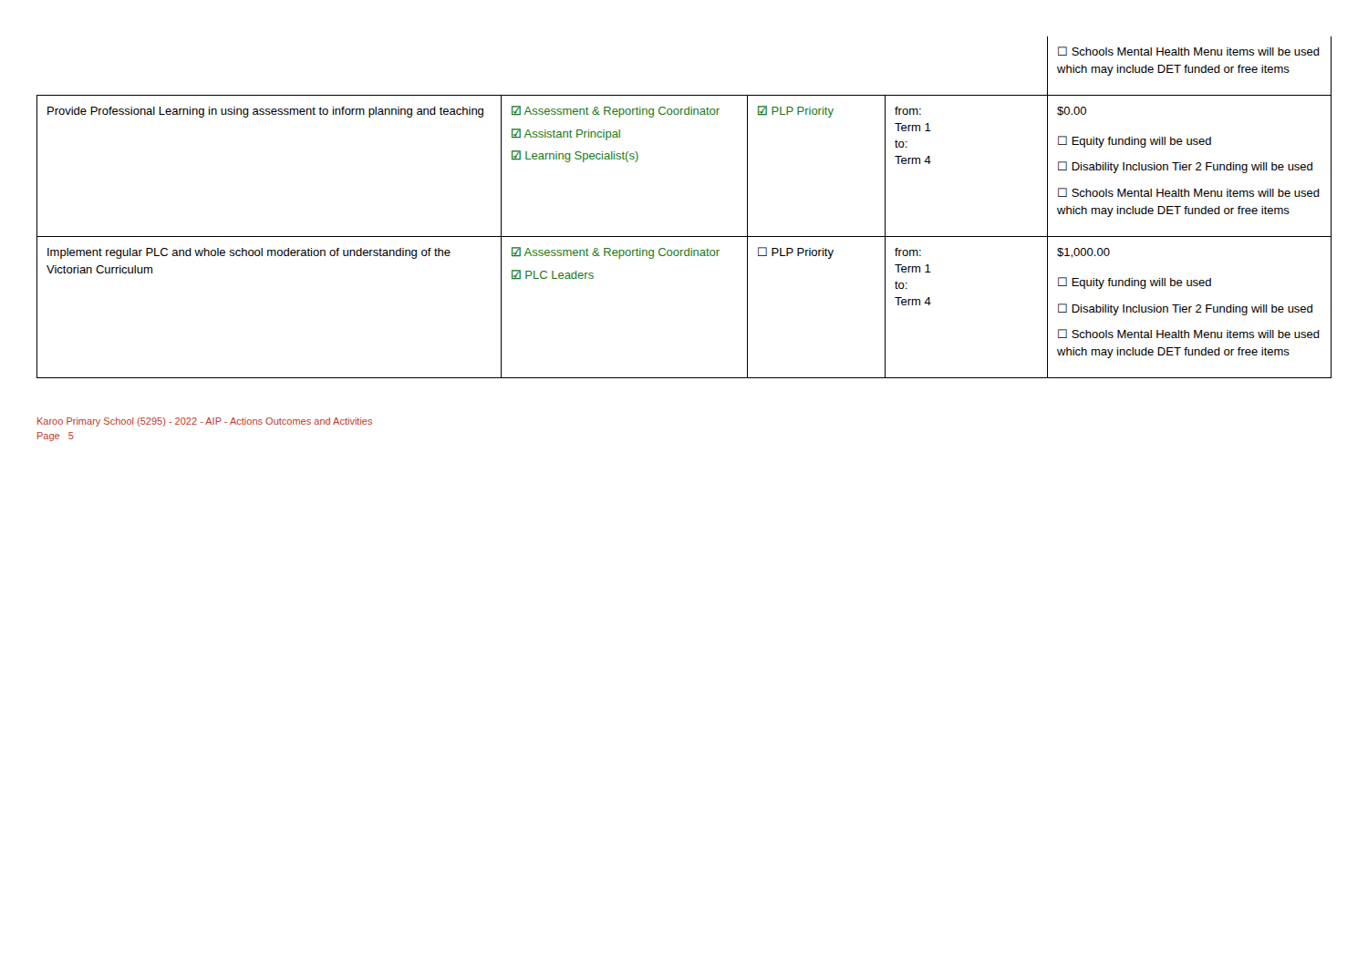| | | | | ☐ Schools Mental Health Menu items will be used which may include DET funded or free items |
| Provide Professional Learning in using assessment to inform planning and teaching | ☑ Assessment & Reporting Coordinator ☑ Assistant Principal ☑ Learning Specialist(s) | ☑ PLP Priority | from: Term 1 to: Term 4 | $0.00 ☐ Equity funding will be used ☐ Disability Inclusion Tier 2 Funding will be used ☐ Schools Mental Health Menu items will be used which may include DET funded or free items |
| Implement regular PLC and whole school moderation of understanding of the Victorian Curriculum | ☑ Assessment & Reporting Coordinator ☑ PLC Leaders | ☐ PLP Priority | from: Term 1 to: Term 4 | $1,000.00 ☐ Equity funding will be used ☐ Disability Inclusion Tier 2 Funding will be used ☐ Schools Mental Health Menu items will be used which may include DET funded or free items |
Karoo Primary School (5295) - 2022 - AIP - Actions Outcomes and Activities
Page 5